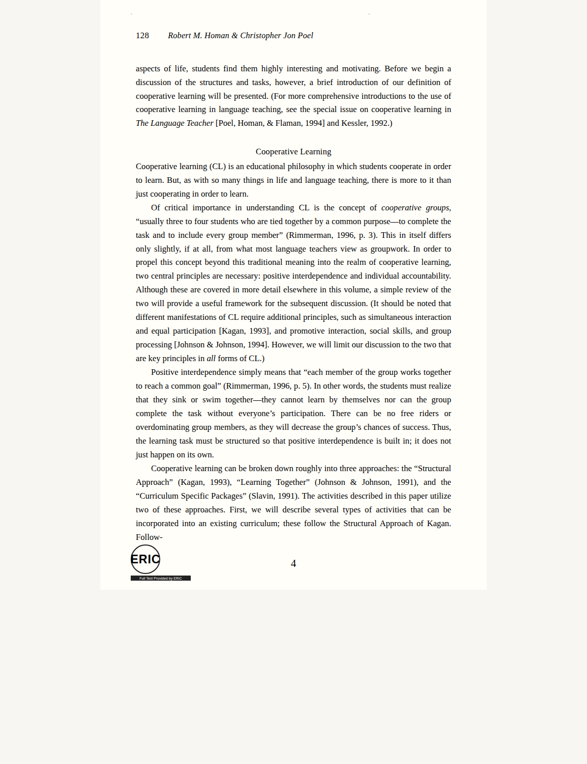. .
128 Robert M. Homan & Christopher Jon Poel
aspects of life, students find them highly interesting and motivating. Before we begin a discussion of the structures and tasks, however, a brief introduction of our definition of cooperative learning will be presented. (For more comprehensive introductions to the use of cooperative learning in language teaching, see the special issue on cooperative learning in The Language Teacher [Poel, Homan, & Flaman, 1994] and Kessler, 1992.)
Cooperative Learning
Cooperative learning (CL) is an educational philosophy in which students cooperate in order to learn. But, as with so many things in life and language teaching, there is more to it than just cooperating in order to learn.
Of critical importance in understanding CL is the concept of cooperative groups, “usually three to four students who are tied together by a common purpose—to complete the task and to include every group member” (Rimmerman, 1996, p. 3). This in itself differs only slightly, if at all, from what most language teachers view as groupwork. In order to propel this concept beyond this traditional meaning into the realm of cooperative learning, two central principles are necessary: positive interdependence and individual accountability. Although these are covered in more detail elsewhere in this volume, a simple review of the two will provide a useful framework for the subsequent discussion. (It should be noted that different manifestations of CL require additional principles, such as simultaneous interaction and equal participation [Kagan, 1993], and promotive interaction, social skills, and group processing [Johnson & Johnson, 1994]. However, we will limit our discussion to the two that are key principles in all forms of CL.)
Positive interdependence simply means that “each member of the group works together to reach a common goal” (Rimmerman, 1996, p. 5). In other words, the students must realize that they sink or swim together—they cannot learn by themselves nor can the group complete the task without everyone’s participation. There can be no free riders or overdominating group members, as they will decrease the group’s chances of success. Thus, the learning task must be structured so that positive interdependence is built in; it does not just happen on its own.
Cooperative learning can be broken down roughly into three approaches: the “Structural Approach” (Kagan, 1993), “Learning Together” (Johnson & Johnson, 1991), and the “Curriculum Specific Packages” (Slavin, 1991). The activities described in this paper utilize two of these approaches. First, we will describe several types of activities that can be incorporated into an existing curriculum; these follow the Structural Approach of Kagan. Follow-
ERIC
Full Text Provided by ERIC
4